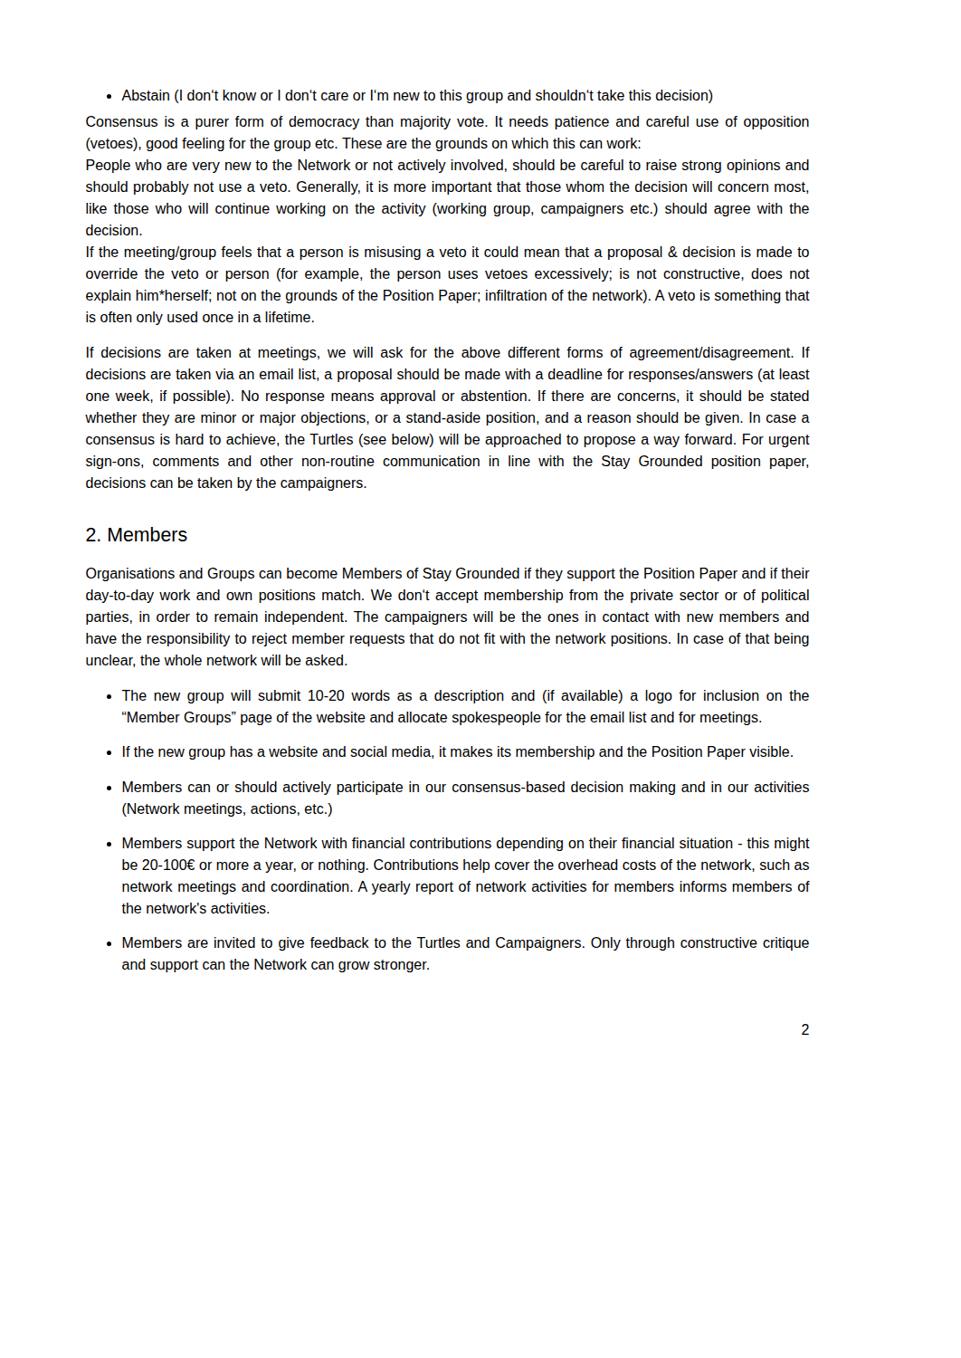Abstain (I don‘t know or I don‘t care or I‘m new to this group and shouldn‘t take this decision)
Consensus is a purer form of democracy than majority vote. It needs patience and careful use of opposition (vetoes), good feeling for the group etc. These are the grounds on which this can work:
People who are very new to the Network or not actively involved, should be careful to raise strong opinions and should probably not use a veto. Generally, it is more important that those whom the decision will concern most, like those who will continue working on the activity (working group, campaigners etc.) should agree with the decision.
If the meeting/group feels that a person is misusing a veto it could mean that a proposal & decision is made to override the veto or person (for example, the person uses vetoes excessively; is not constructive, does not explain him*herself; not on the grounds of the Position Paper; infiltration of the network). A veto is something that is often only used once in a lifetime.
If decisions are taken at meetings, we will ask for the above different forms of agreement/disagreement. If decisions are taken via an email list, a proposal should be made with a deadline for responses/answers (at least one week, if possible). No response means approval or abstention. If there are concerns, it should be stated whether they are minor or major objections, or a stand-aside position, and a reason should be given. In case a consensus is hard to achieve, the Turtles (see below) will be approached to propose a way forward. For urgent sign-ons, comments and other non-routine communication in line with the Stay Grounded position paper, decisions can be taken by the campaigners.
2. Members
Organisations and Groups can become Members of Stay Grounded if they support the Position Paper and if their day-to-day work and own positions match. We don‘t accept membership from the private sector or of political parties, in order to remain independent. The campaigners will be the ones in contact with new members and have the responsibility to reject member requests that do not fit with the network positions. In case of that being unclear, the whole network will be asked.
The new group will submit 10-20 words as a description and (if available) a logo for inclusion on the “Member Groups” page of the website and allocate spokespeople for the email list and for meetings.
If the new group has a website and social media, it makes its membership and the Position Paper visible.
Members can or should actively participate in our consensus-based decision making and in our activities (Network meetings, actions, etc.)
Members support the Network with financial contributions depending on their financial situation - this might be 20-100€ or more a year, or nothing. Contributions help cover the overhead costs of the network, such as network meetings and coordination. A yearly report of network activities for members informs members of the network's activities.
Members are invited to give feedback to the Turtles and Campaigners. Only through constructive critique and support can the Network can grow stronger.
2